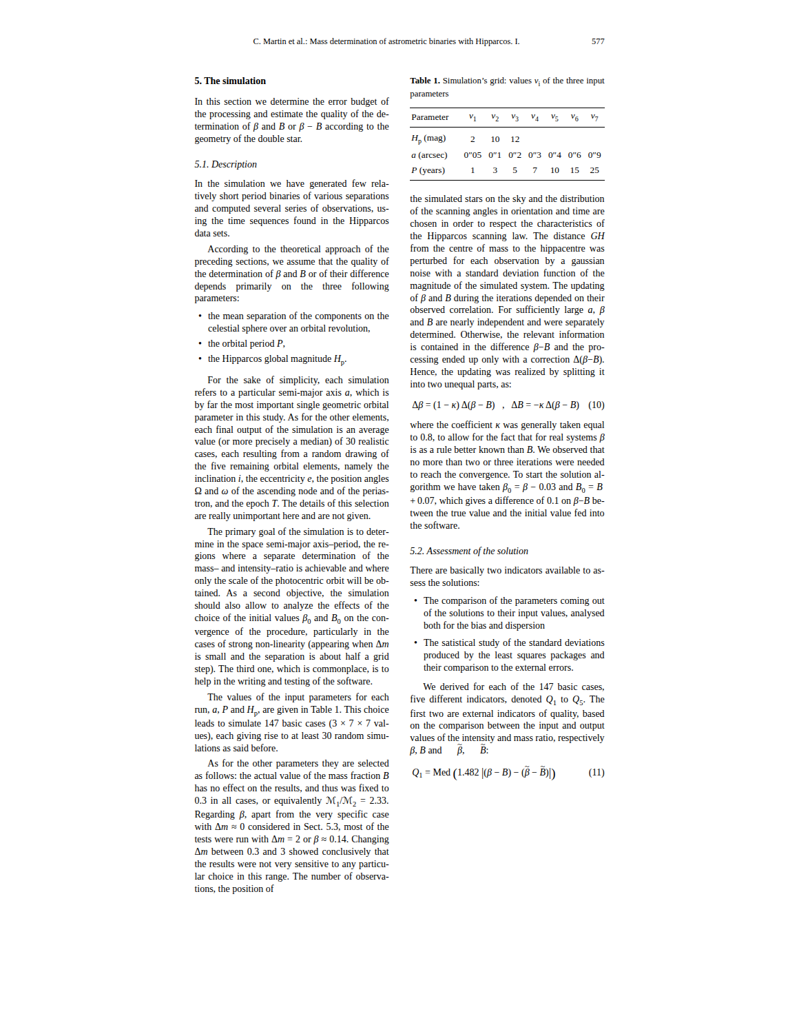C. Martin et al.: Mass determination of astrometric binaries with Hipparcos. I.
577
5. The simulation
In this section we determine the error budget of the processing and estimate the quality of the determination of β and B or β − B according to the geometry of the double star.
5.1. Description
In the simulation we have generated few relatively short period binaries of various separations and computed several series of observations, using the time sequences found in the Hipparcos data sets.
According to the theoretical approach of the preceding sections, we assume that the quality of the determination of β and B or of their difference depends primarily on the three following parameters:
the mean separation of the components on the celestial sphere over an orbital revolution,
the orbital period P,
the Hipparcos global magnitude Hp.
For the sake of simplicity, each simulation refers to a particular semi-major axis a, which is by far the most important single geometric orbital parameter in this study. As for the other elements, each final output of the simulation is an average value (or more precisely a median) of 30 realistic cases, each resulting from a random drawing of the five remaining orbital elements, namely the inclination i, the eccentricity e, the position angles Ω and ω of the ascending node and of the periastron, and the epoch T. The details of this selection are really unimportant here and are not given.
The primary goal of the simulation is to determine in the space semi-major axis–period, the regions where a separate determination of the mass– and intensity–ratio is achievable and where only the scale of the photocentric orbit will be obtained. As a second objective, the simulation should also allow to analyze the effects of the choice of the initial values β 0 and B 0 on the convergence of the procedure, particularly in the cases of strong non-linearity (appearing when Δm is small and the separation is about half a grid step). The third one, which is commonplace, is to help in the writing and testing of the software.
The values of the input parameters for each run, a, P and Hp, are given in Table 1. This choice leads to simulate 147 basic cases (3 × 7 × 7 values), each giving rise to at least 30 random simulations as said before.
As for the other parameters they are selected as follows: the actual value of the mass fraction B has no effect on the results, and thus was fixed to 0.3 in all cases, or equivalently ℳ1/ℳ2 = 2.33. Regarding β, apart from the very specific case with Δm ≈ 0 considered in Sect. 5.3, most of the tests were run with Δm = 2 or β ≈ 0.14. Changing Δm between 0.3 and 3 showed conclusively that the results were not very sensitive to any particular choice in this range. The number of observations, the position of
Table 1. Simulation’s grid: values vi of the three input parameters
| Parameter | v 1 | v 2 | v 3 | v 4 | v 5 | v 6 | v 7 |
| --- | --- | --- | --- | --- | --- | --- | --- |
| H p (mag) | 2 | 10 | 12 | | | | |
| a (arcsec) | 0 ″ 05 | 0 ″ 1 | 0 ″ 2 | 0 ″ 3 | 0 ″ 4 | 0 ″ 6 | 0 ″ 9 |
| P (years) | 1 | 3 | 5 | 7 | 10 | 15 | 25 |
the simulated stars on the sky and the distribution of the scanning angles in orientation and time are chosen in order to respect the characteristics of the Hipparcos scanning law. The distance GH from the centre of mass to the hippacentre was perturbed for each observation by a gaussian noise with a standard deviation function of the magnitude of the simulated system. The updating of β and B during the iterations depended on their observed correlation. For sufficiently large a, β and B are nearly independent and were separately determined. Otherwise, the relevant information is contained in the difference β−B and the processing ended up only with a correction Δ(β−B). Hence, the updating was realized by splitting it into two unequal parts, as:
Δβ = (1 − κ) Δ(β − B) , ΔB = −κ Δ(β − B)
(10)
where the coefficient κ was generally taken equal to 0.8, to allow for the fact that for real systems β is as a rule better known than B. We observed that no more than two or three iterations were needed to reach the convergence. To start the solution algorithm we have taken β 0 = β − 0.03 and B 0 = B + 0.07, which gives a difference of 0.1 on β−B between the true value and the initial value fed into the software.
5.2. Assessment of the solution
There are basically two indicators available to assess the solutions:
The comparison of the parameters coming out of the solutions to their input values, analysed both for the bias and dispersion
The satistical study of the standard deviations produced by the least squares packages and their comparison to the external errors.
We derived for each of the 147 basic cases, five different indicators, denoted Q 1 to Q 5. The first two are external indicators of quality, based on the comparison between the input and output values of the intensity and mass ratio, respectively β, B and ~β, ~B:
Q 1 = Med (1.482 |(β − B) − (~β − ~B)|)
(11)